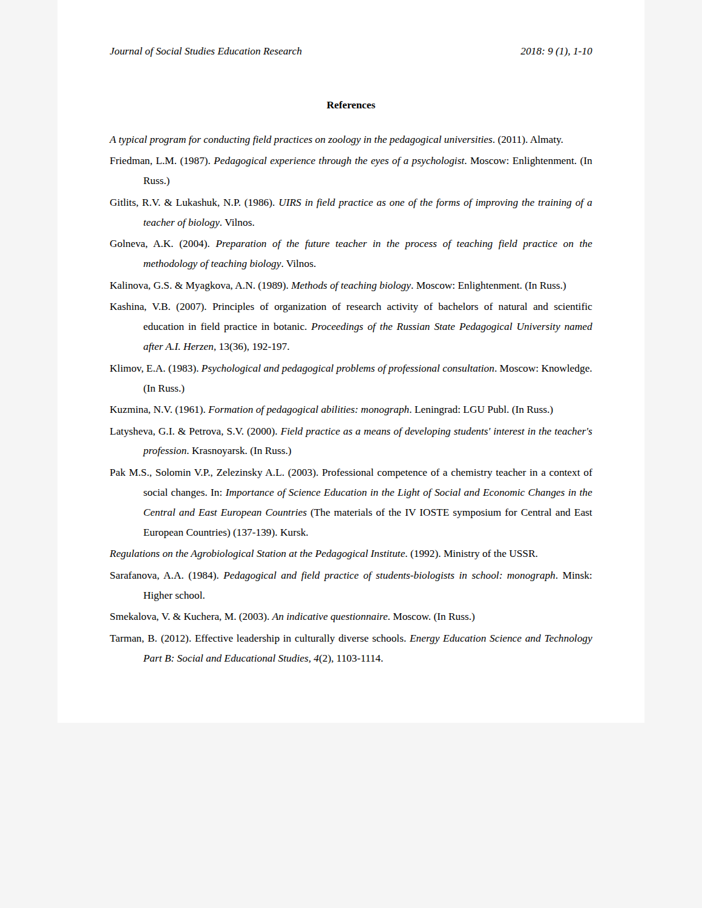Journal of Social Studies Education Research 2018: 9 (1), 1-10
References
A typical program for conducting field practices on zoology in the pedagogical universities. (2011). Almaty.
Friedman, L.M. (1987). Pedagogical experience through the eyes of a psychologist. Moscow: Enlightenment. (In Russ.)
Gitlits, R.V. & Lukashuk, N.P. (1986). UIRS in field practice as one of the forms of improving the training of a teacher of biology. Vilnos.
Golneva, A.K. (2004). Preparation of the future teacher in the process of teaching field practice on the methodology of teaching biology. Vilnos.
Kalinova, G.S. & Myagkova, A.N. (1989). Methods of teaching biology. Moscow: Enlightenment. (In Russ.)
Kashina, V.B. (2007). Principles of organization of research activity of bachelors of natural and scientific education in field practice in botanic. Proceedings of the Russian State Pedagogical University named after A.I. Herzen, 13(36), 192-197.
Klimov, E.A. (1983). Psychological and pedagogical problems of professional consultation. Moscow: Knowledge. (In Russ.)
Kuzmina, N.V. (1961). Formation of pedagogical abilities: monograph. Leningrad: LGU Publ. (In Russ.)
Latysheva, G.I. & Petrova, S.V. (2000). Field practice as a means of developing students' interest in the teacher's profession. Krasnoyarsk. (In Russ.)
Pak M.S., Solomin V.P., Zelezinsky A.L. (2003). Professional competence of a chemistry teacher in a context of social changes. In: Importance of Science Education in the Light of Social and Economic Changes in the Central and East European Countries (The materials of the IV IOSTE symposium for Central and East European Countries) (137-139). Kursk.
Regulations on the Agrobiological Station at the Pedagogical Institute. (1992). Ministry of the USSR.
Sarafanova, A.A. (1984). Pedagogical and field practice of students-biologists in school: monograph. Minsk: Higher school.
Smekalova, V. & Kuchera, M. (2003). An indicative questionnaire. Moscow. (In Russ.)
Tarman, B. (2012). Effective leadership in culturally diverse schools. Energy Education Science and Technology Part B: Social and Educational Studies, 4(2), 1103-1114.